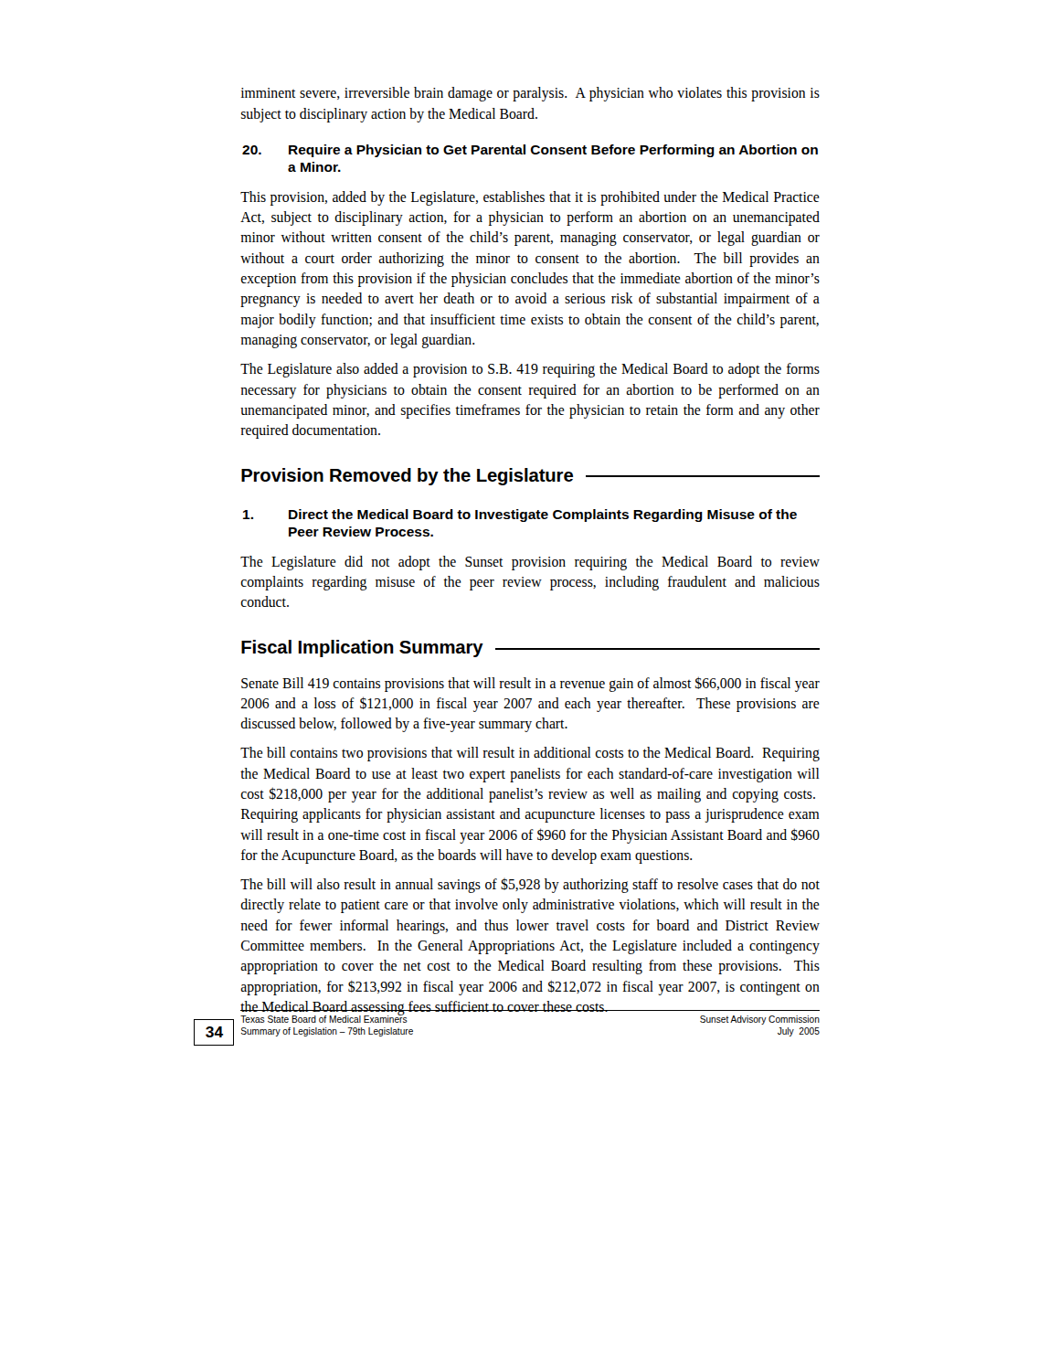imminent severe, irreversible brain damage or paralysis. A physician who violates this provision is subject to disciplinary action by the Medical Board.
20. Require a Physician to Get Parental Consent Before Performing an Abortion on a Minor.
This provision, added by the Legislature, establishes that it is prohibited under the Medical Practice Act, subject to disciplinary action, for a physician to perform an abortion on an unemancipated minor without written consent of the child’s parent, managing conservator, or legal guardian or without a court order authorizing the minor to consent to the abortion. The bill provides an exception from this provision if the physician concludes that the immediate abortion of the minor’s pregnancy is needed to avert her death or to avoid a serious risk of substantial impairment of a major bodily function; and that insufficient time exists to obtain the consent of the child’s parent, managing conservator, or legal guardian.
The Legislature also added a provision to S.B. 419 requiring the Medical Board to adopt the forms necessary for physicians to obtain the consent required for an abortion to be performed on an unemancipated minor, and specifies timeframes for the physician to retain the form and any other required documentation.
Provision Removed by the Legislature
1. Direct the Medical Board to Investigate Complaints Regarding Misuse of the Peer Review Process.
The Legislature did not adopt the Sunset provision requiring the Medical Board to review complaints regarding misuse of the peer review process, including fraudulent and malicious conduct.
Fiscal Implication Summary
Senate Bill 419 contains provisions that will result in a revenue gain of almost $66,000 in fiscal year 2006 and a loss of $121,000 in fiscal year 2007 and each year thereafter. These provisions are discussed below, followed by a five-year summary chart.
The bill contains two provisions that will result in additional costs to the Medical Board. Requiring the Medical Board to use at least two expert panelists for each standard-of-care investigation will cost $218,000 per year for the additional panelist’s review as well as mailing and copying costs. Requiring applicants for physician assistant and acupuncture licenses to pass a jurisprudence exam will result in a one-time cost in fiscal year 2006 of $960 for the Physician Assistant Board and $960 for the Acupuncture Board, as the boards will have to develop exam questions.
The bill will also result in annual savings of $5,928 by authorizing staff to resolve cases that do not directly relate to patient care or that involve only administrative violations, which will result in the need for fewer informal hearings, and thus lower travel costs for board and District Review Committee members. In the General Appropriations Act, the Legislature included a contingency appropriation to cover the net cost to the Medical Board resulting from these provisions. This appropriation, for $213,992 in fiscal year 2006 and $212,072 in fiscal year 2007, is contingent on the Medical Board assessing fees sufficient to cover these costs.
Texas State Board of Medical Examiners
Summary of Legislation – 79th Legislature
Sunset Advisory Commission
July 2005
34